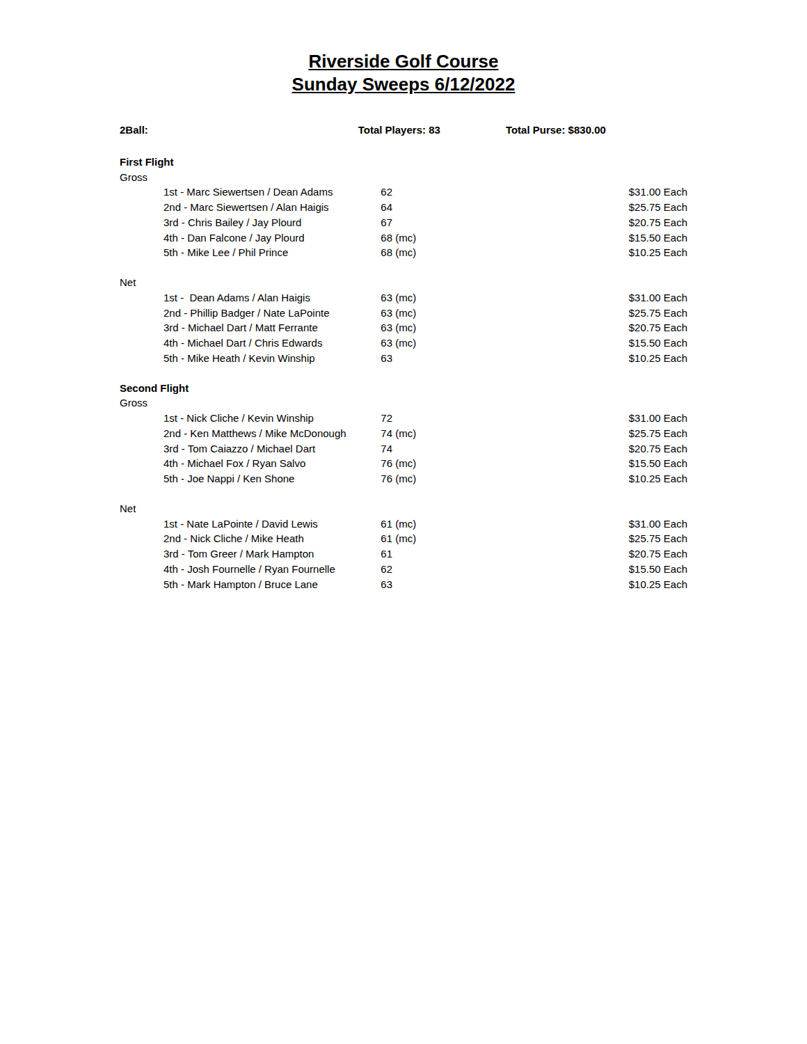Riverside Golf Course
Sunday Sweeps 6/12/2022
2Ball: Total Players: 83 Total Purse: $830.00
First Flight
Gross
| 1st - Marc Siewertsen / Dean Adams | 62 | $31.00 Each |
| 2nd - Marc Siewertsen / Alan Haigis | 64 | $25.75 Each |
| 3rd - Chris Bailey / Jay Plourd | 67 | $20.75 Each |
| 4th - Dan Falcone / Jay Plourd | 68 (mc) | $15.50 Each |
| 5th - Mike Lee / Phil Prince | 68 (mc) | $10.25 Each |
Net
| 1st - Dean Adams / Alan Haigis | 63 (mc) | $31.00 Each |
| 2nd - Phillip Badger / Nate LaPointe | 63 (mc) | $25.75 Each |
| 3rd - Michael Dart / Matt Ferrante | 63 (mc) | $20.75 Each |
| 4th - Michael Dart / Chris Edwards | 63 (mc) | $15.50 Each |
| 5th - Mike Heath / Kevin Winship | 63 | $10.25 Each |
Second Flight
Gross
| 1st - Nick Cliche / Kevin Winship | 72 | $31.00 Each |
| 2nd - Ken Matthews / Mike McDonough | 74 (mc) | $25.75 Each |
| 3rd - Tom Caiazzo / Michael Dart | 74 | $20.75 Each |
| 4th - Michael Fox / Ryan Salvo | 76 (mc) | $15.50 Each |
| 5th - Joe Nappi / Ken Shone | 76 (mc) | $10.25 Each |
Net
| 1st - Nate LaPointe / David Lewis | 61 (mc) | $31.00 Each |
| 2nd - Nick Cliche / Mike Heath | 61 (mc) | $25.75 Each |
| 3rd - Tom Greer / Mark Hampton | 61 | $20.75 Each |
| 4th - Josh Fournelle / Ryan Fournelle | 62 | $15.50 Each |
| 5th - Mark Hampton / Bruce Lane | 63 | $10.25 Each |